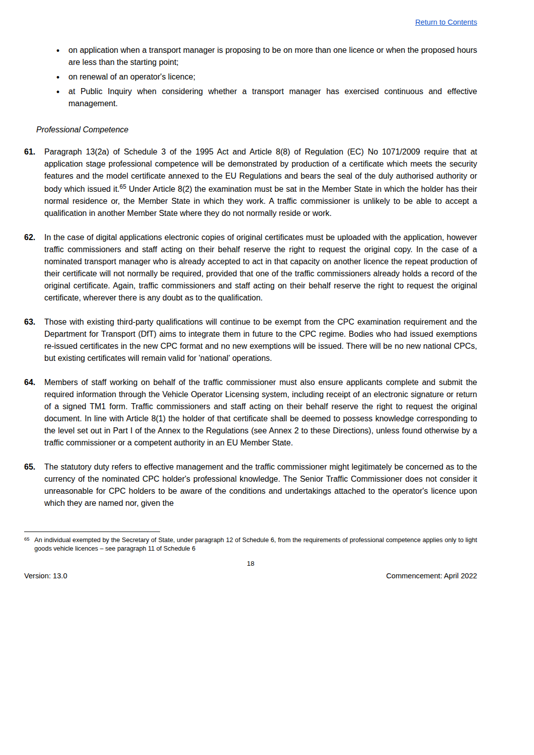Return to Contents
on application when a transport manager is proposing to be on more than one licence or when the proposed hours are less than the starting point;
on renewal of an operator's licence;
at Public Inquiry when considering whether a transport manager has exercised continuous and effective management.
Professional Competence
61.
Paragraph 13(2a) of Schedule 3 of the 1995 Act and Article 8(8) of Regulation (EC) No 1071/2009 require that at application stage professional competence will be demonstrated by production of a certificate which meets the security features and the model certificate annexed to the EU Regulations and bears the seal of the duly authorised authority or body which issued it.65 Under Article 8(2) the examination must be sat in the Member State in which the holder has their normal residence or, the Member State in which they work. A traffic commissioner is unlikely to be able to accept a qualification in another Member State where they do not normally reside or work.
62.
In the case of digital applications electronic copies of original certificates must be uploaded with the application, however traffic commissioners and staff acting on their behalf reserve the right to request the original copy. In the case of a nominated transport manager who is already accepted to act in that capacity on another licence the repeat production of their certificate will not normally be required, provided that one of the traffic commissioners already holds a record of the original certificate. Again, traffic commissioners and staff acting on their behalf reserve the right to request the original certificate, wherever there is any doubt as to the qualification.
63.
Those with existing third-party qualifications will continue to be exempt from the CPC examination requirement and the Department for Transport (DfT) aims to integrate them in future to the CPC regime. Bodies who had issued exemptions re-issued certificates in the new CPC format and no new exemptions will be issued. There will be no new national CPCs, but existing certificates will remain valid for 'national' operations.
64.
Members of staff working on behalf of the traffic commissioner must also ensure applicants complete and submit the required information through the Vehicle Operator Licensing system, including receipt of an electronic signature or return of a signed TM1 form. Traffic commissioners and staff acting on their behalf reserve the right to request the original document. In line with Article 8(1) the holder of that certificate shall be deemed to possess knowledge corresponding to the level set out in Part I of the Annex to the Regulations (see Annex 2 to these Directions), unless found otherwise by a traffic commissioner or a competent authority in an EU Member State.
65.
The statutory duty refers to effective management and the traffic commissioner might legitimately be concerned as to the currency of the nominated CPC holder's professional knowledge. The Senior Traffic Commissioner does not consider it unreasonable for CPC holders to be aware of the conditions and undertakings attached to the operator's licence upon which they are named nor, given the
65
An individual exempted by the Secretary of State, under paragraph 12 of Schedule 6, from the requirements of professional competence applies only to light goods vehicle licences – see paragraph 11 of Schedule 6
18
Version: 13.0 Commencement: April 2022